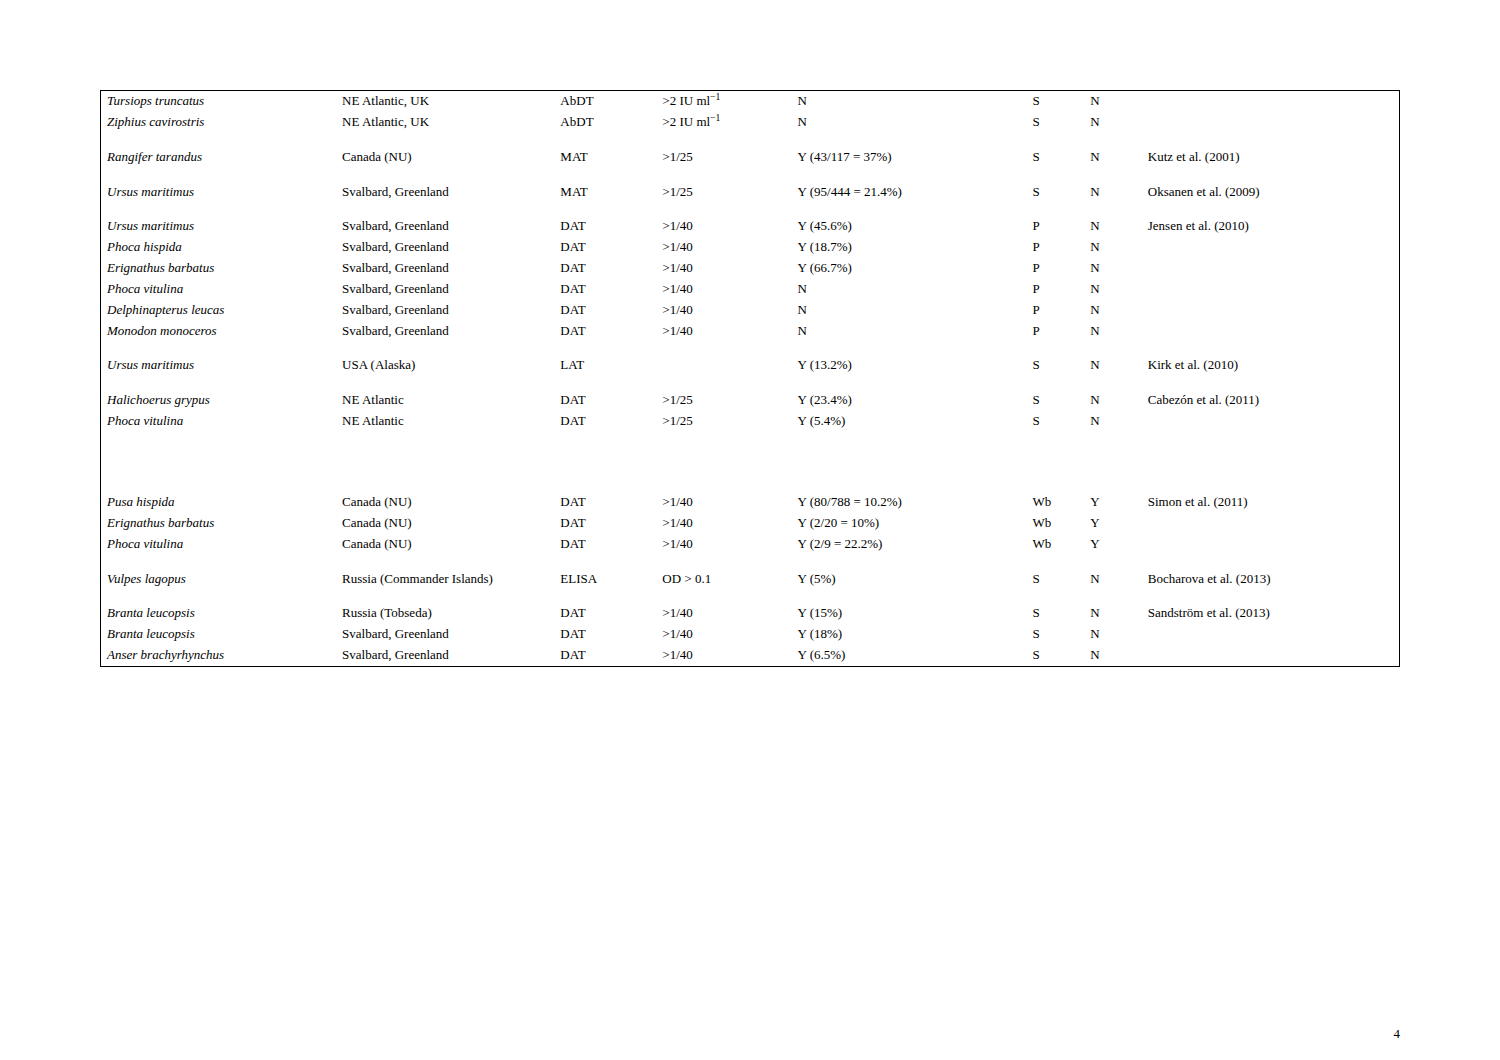| Tursiops truncatus | NE Atlantic, UK | AbDT | >2 IU ml −1 | N | S | N | |
| Ziphius cavirostris | NE Atlantic, UK | AbDT | >2 IU ml −1 | N | S | N | |
| Rangifer tarandus | Canada (NU) | MAT | >1/25 | Y (43/117 = 37%) | S | N | Kutz et al. (2001) |
| Ursus maritimus | Svalbard, Greenland | MAT | >1/25 | Y (95/444 = 21.4%) | S | N | Oksanen et al. (2009) |
| Ursus maritimus | Svalbard, Greenland | DAT | >1/40 | Y (45.6%) | P | N | Jensen et al. (2010) |
| Phoca hispida | Svalbard, Greenland | DAT | >1/40 | Y (18.7%) | P | N | |
| Erignathus barbatus | Svalbard, Greenland | DAT | >1/40 | Y (66.7%) | P | N | |
| Phoca vitulina | Svalbard, Greenland | DAT | >1/40 | N | P | N | |
| Delphinapterus leucas | Svalbard, Greenland | DAT | >1/40 | N | P | N | |
| Monodon monoceros | Svalbard, Greenland | DAT | >1/40 | N | P | N | |
| Ursus maritimus | USA (Alaska) | LAT | | Y (13.2%) | S | N | Kirk et al. (2010) |
| Halichoerus grypus | NE Atlantic | DAT | >1/25 | Y (23.4%) | S | N | Cabezón et al. (2011) |
| Phoca vitulina | NE Atlantic | DAT | >1/25 | Y (5.4%) | S | N | |
| Pusa hispida | Canada (NU) | DAT | >1/40 | Y (80/788 = 10.2%) | Wb | Y | Simon et al. (2011) |
| Erignathus barbatus | Canada (NU) | DAT | >1/40 | Y (2/20 = 10%) | Wb | Y | |
| Phoca vitulina | Canada (NU) | DAT | >1/40 | Y (2/9 = 22.2%) | Wb | Y | |
| Vulpes lagopus | Russia (Commander Islands) | ELISA | OD > 0.1 | Y (5%) | S | N | Bocharova et al. (2013) |
| Branta leucopsis | Russia (Tobseda) | DAT | >1/40 | Y (15%) | S | N | Sandström et al. (2013) |
| Branta leucopsis | Svalbard, Greenland | DAT | >1/40 | Y (18%) | S | N | |
| Anser brachyrhynchus | Svalbard, Greenland | DAT | >1/40 | Y (6.5%) | S | N | |
4